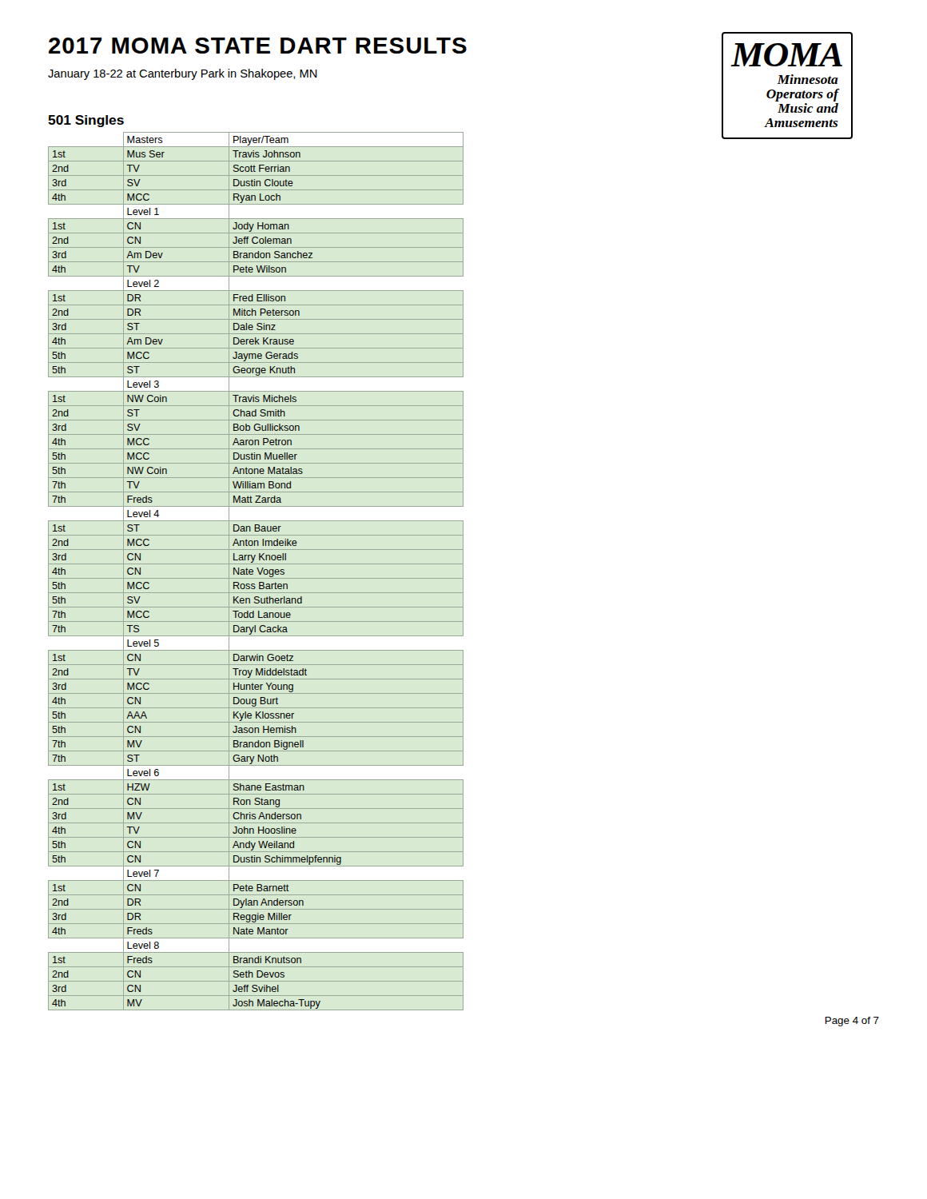MOMA
Minnesota
Operators of
Music and
Amusements
2017 MOMA STATE DART RESULTS
January 18-22 at Canterbury Park in Shakopee, MN
501 Singles
| | Masters | Player/Team |
| 1st | Mus Ser | Travis Johnson |
| 2nd | TV | Scott Ferrian |
| 3rd | SV | Dustin Cloute |
| 4th | MCC | Ryan Loch |
| | Level 1 | |
| 1st | CN | Jody Homan |
| 2nd | CN | Jeff Coleman |
| 3rd | Am Dev | Brandon Sanchez |
| 4th | TV | Pete Wilson |
| | Level 2 | |
| 1st | DR | Fred Ellison |
| 2nd | DR | Mitch Peterson |
| 3rd | ST | Dale Sinz |
| 4th | Am Dev | Derek Krause |
| 5th | MCC | Jayme Gerads |
| 5th | ST | George Knuth |
| | Level 3 | |
| 1st | NW Coin | Travis Michels |
| 2nd | ST | Chad Smith |
| 3rd | SV | Bob Gullickson |
| 4th | MCC | Aaron Petron |
| 5th | MCC | Dustin Mueller |
| 5th | NW Coin | Antone Matalas |
| 7th | TV | William Bond |
| 7th | Freds | Matt Zarda |
| | Level 4 | |
| 1st | ST | Dan Bauer |
| 2nd | MCC | Anton Imdeike |
| 3rd | CN | Larry Knoell |
| 4th | CN | Nate Voges |
| 5th | MCC | Ross Barten |
| 5th | SV | Ken Sutherland |
| 7th | MCC | Todd Lanoue |
| 7th | TS | Daryl Cacka |
| | Level 5 | |
| 1st | CN | Darwin Goetz |
| 2nd | TV | Troy Middelstadt |
| 3rd | MCC | Hunter Young |
| 4th | CN | Doug Burt |
| 5th | AAA | Kyle Klossner |
| 5th | CN | Jason Hemish |
| 7th | MV | Brandon Bignell |
| 7th | ST | Gary Noth |
| | Level 6 | |
| 1st | HZW | Shane Eastman |
| 2nd | CN | Ron Stang |
| 3rd | MV | Chris Anderson |
| 4th | TV | John Hoosline |
| 5th | CN | Andy Weiland |
| 5th | CN | Dustin Schimmelpfennig |
| | Level 7 | |
| 1st | CN | Pete Barnett |
| 2nd | DR | Dylan Anderson |
| 3rd | DR | Reggie Miller |
| 4th | Freds | Nate Mantor |
| | Level 8 | |
| 1st | Freds | Brandi Knutson |
| 2nd | CN | Seth Devos |
| 3rd | CN | Jeff Svihel |
| 4th | MV | Josh Malecha-Tupy |
Page 4 of 7